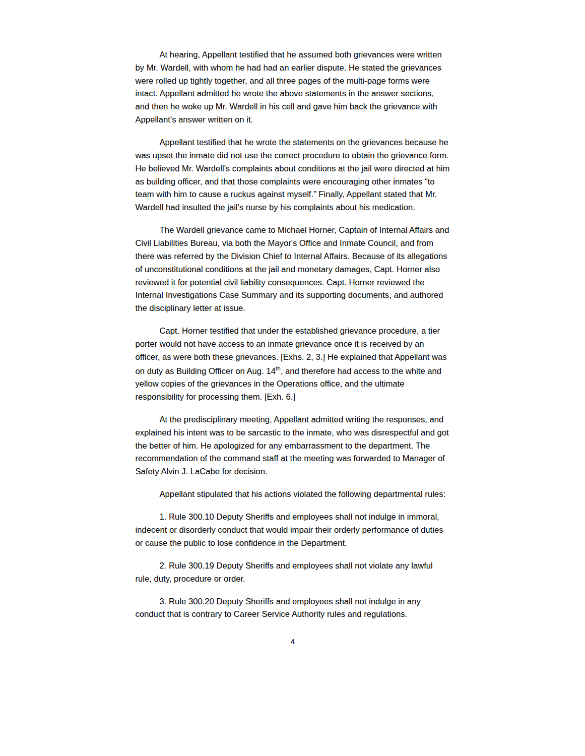At hearing, Appellant testified that he assumed both grievances were written by Mr. Wardell, with whom he had had an earlier dispute. He stated the grievances were rolled up tightly together, and all three pages of the multi-page forms were intact. Appellant admitted he wrote the above statements in the answer sections, and then he woke up Mr. Wardell in his cell and gave him back the grievance with Appellant's answer written on it.
Appellant testified that he wrote the statements on the grievances because he was upset the inmate did not use the correct procedure to obtain the grievance form. He believed Mr. Wardell's complaints about conditions at the jail were directed at him as building officer, and that those complaints were encouraging other inmates “to team with him to cause a ruckus against myself.” Finally, Appellant stated that Mr. Wardell had insulted the jail's nurse by his complaints about his medication.
The Wardell grievance came to Michael Horner, Captain of Internal Affairs and Civil Liabilities Bureau, via both the Mayor's Office and Inmate Council, and from there was referred by the Division Chief to Internal Affairs. Because of its allegations of unconstitutional conditions at the jail and monetary damages, Capt. Horner also reviewed it for potential civil liability consequences. Capt. Horner reviewed the Internal Investigations Case Summary and its supporting documents, and authored the disciplinary letter at issue.
Capt. Horner testified that under the established grievance procedure, a tier porter would not have access to an inmate grievance once it is received by an officer, as were both these grievances. [Exhs. 2, 3.] He explained that Appellant was on duty as Building Officer on Aug. 14th, and therefore had access to the white and yellow copies of the grievances in the Operations office, and the ultimate responsibility for processing them. [Exh. 6.]
At the predisciplinary meeting, Appellant admitted writing the responses, and explained his intent was to be sarcastic to the inmate, who was disrespectful and got the better of him. He apologized for any embarrassment to the department. The recommendation of the command staff at the meeting was forwarded to Manager of Safety Alvin J. LaCabe for decision.
Appellant stipulated that his actions violated the following departmental rules:
1. Rule 300.10 Deputy Sheriffs and employees shall not indulge in immoral, indecent or disorderly conduct that would impair their orderly performance of duties or cause the public to lose confidence in the Department.
2. Rule 300.19 Deputy Sheriffs and employees shall not violate any lawful rule, duty, procedure or order.
3. Rule 300.20 Deputy Sheriffs and employees shall not indulge in any conduct that is contrary to Career Service Authority rules and regulations.
4